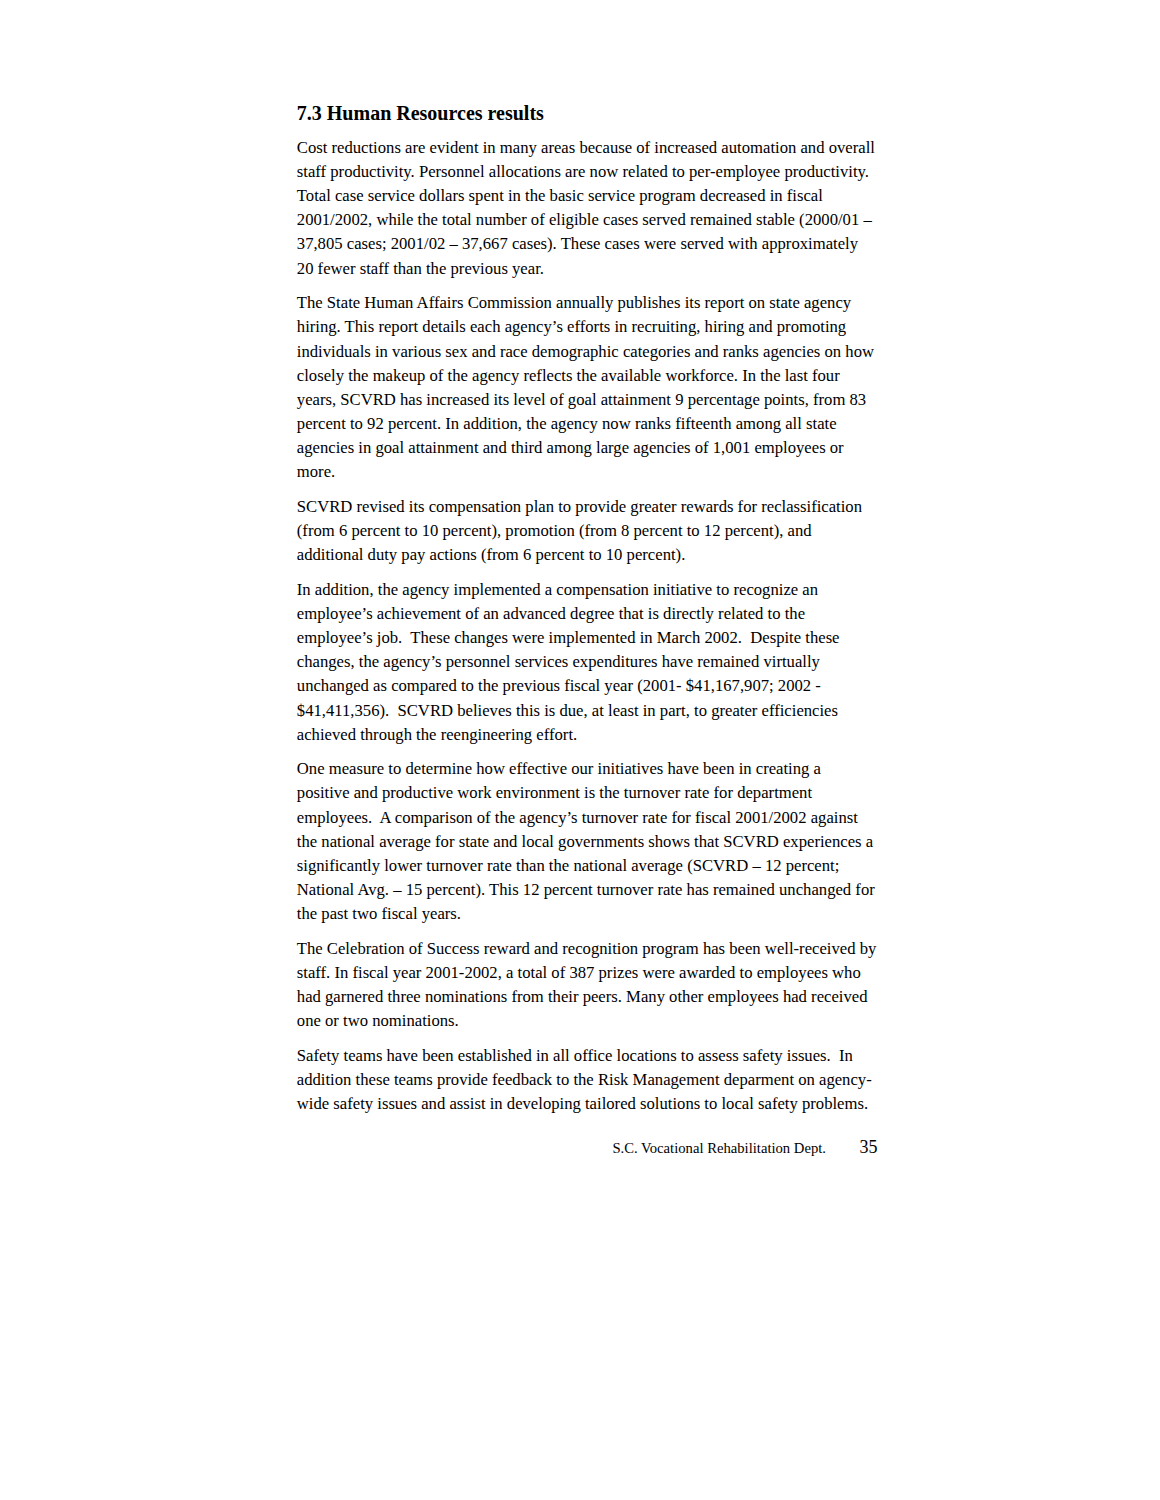7.3 Human Resources results
Cost reductions are evident in many areas because of increased automation and overall staff productivity. Personnel allocations are now related to per-employee productivity. Total case service dollars spent in the basic service program decreased in fiscal 2001/2002, while the total number of eligible cases served remained stable (2000/01 – 37,805 cases; 2001/02 – 37,667 cases). These cases were served with approximately 20 fewer staff than the previous year.
The State Human Affairs Commission annually publishes its report on state agency hiring. This report details each agency’s efforts in recruiting, hiring and promoting individuals in various sex and race demographic categories and ranks agencies on how closely the makeup of the agency reflects the available workforce. In the last four years, SCVRD has increased its level of goal attainment 9 percentage points, from 83 percent to 92 percent. In addition, the agency now ranks fifteenth among all state agencies in goal attainment and third among large agencies of 1,001 employees or more.
SCVRD revised its compensation plan to provide greater rewards for reclassification (from 6 percent to 10 percent), promotion (from 8 percent to 12 percent), and additional duty pay actions (from 6 percent to 10 percent).
In addition, the agency implemented a compensation initiative to recognize an employee’s achievement of an advanced degree that is directly related to the employee’s job. These changes were implemented in March 2002. Despite these changes, the agency’s personnel services expenditures have remained virtually unchanged as compared to the previous fiscal year (2001- $41,167,907; 2002 - $41,411,356). SCVRD believes this is due, at least in part, to greater efficiencies achieved through the reengineering effort.
One measure to determine how effective our initiatives have been in creating a positive and productive work environment is the turnover rate for department employees. A comparison of the agency’s turnover rate for fiscal 2001/2002 against the national average for state and local governments shows that SCVRD experiences a significantly lower turnover rate than the national average (SCVRD – 12 percent; National Avg. – 15 percent). This 12 percent turnover rate has remained unchanged for the past two fiscal years.
The Celebration of Success reward and recognition program has been well-received by staff. In fiscal year 2001-2002, a total of 387 prizes were awarded to employees who had garnered three nominations from their peers. Many other employees had received one or two nominations.
Safety teams have been established in all office locations to assess safety issues. In addition these teams provide feedback to the Risk Management deparment on agency-wide safety issues and assist in developing tailored solutions to local safety problems.
S.C. Vocational Rehabilitation Dept. 35